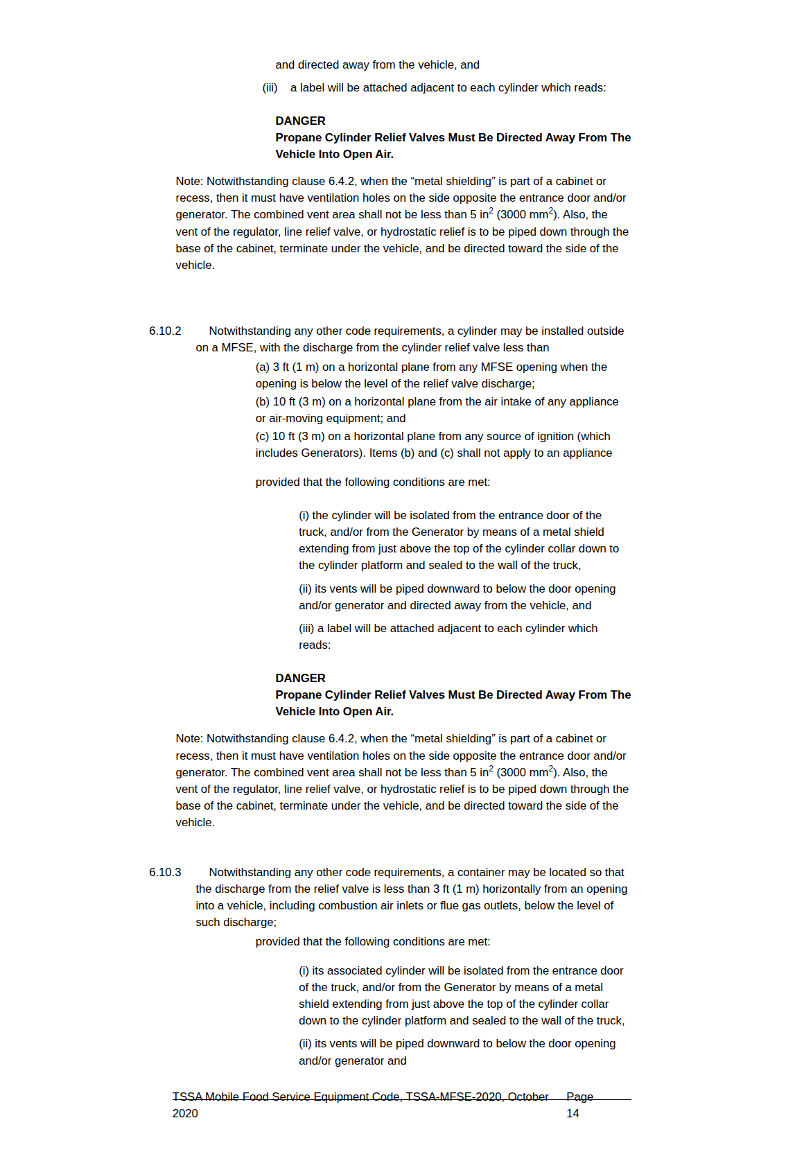and directed away from the vehicle, and
(iii) a label will be attached adjacent to each cylinder which reads:
DANGER Propane Cylinder Relief Valves Must Be Directed Away From The Vehicle Into Open Air.
Note: Notwithstanding clause 6.4.2, when the “metal shielding” is part of a cabinet or recess, then it must have ventilation holes on the side opposite the entrance door and/or generator. The combined vent area shall not be less than 5 in2 (3000 mm2). Also, the vent of the regulator, line relief valve, or hydrostatic relief is to be piped down through the base of the cabinet, terminate under the vehicle, and be directed toward the side of the vehicle.
6.10.2 Notwithstanding any other code requirements, a cylinder may be installed outside on a MFSE, with the discharge from the cylinder relief valve less than
(a) 3 ft (1 m) on a horizontal plane from any MFSE opening when the opening is below the level of the relief valve discharge;
(b) 10 ft (3 m) on a horizontal plane from the air intake of any appliance or air-moving equipment; and
(c) 10 ft (3 m) on a horizontal plane from any source of ignition (which includes Generators). Items (b) and (c) shall not apply to an appliance
provided that the following conditions are met:
(i) the cylinder will be isolated from the entrance door of the truck, and/or from the Generator by means of a metal shield extending from just above the top of the cylinder collar down to the cylinder platform and sealed to the wall of the truck,
(ii) its vents will be piped downward to below the door opening and/or generator and directed away from the vehicle, and
(iii) a label will be attached adjacent to each cylinder which reads:
DANGER Propane Cylinder Relief Valves Must Be Directed Away From The Vehicle Into Open Air.
Note: Notwithstanding clause 6.4.2, when the “metal shielding” is part of a cabinet or recess, then it must have ventilation holes on the side opposite the entrance door and/or generator. The combined vent area shall not be less than 5 in2 (3000 mm2). Also, the vent of the regulator, line relief valve, or hydrostatic relief is to be piped down through the base of the cabinet, terminate under the vehicle, and be directed toward the side of the vehicle.
6.10.3 Notwithstanding any other code requirements, a container may be located so that the discharge from the relief valve is less than 3 ft (1 m) horizontally from an opening into a vehicle, including combustion air inlets or flue gas outlets, below the level of such discharge;
provided that the following conditions are met:
(i) its associated cylinder will be isolated from the entrance door of the truck, and/or from the Generator by means of a metal shield extending from just above the top of the cylinder collar down to the cylinder platform and sealed to the wall of the truck,
(ii) its vents will be piped downward to below the door opening and/or generator and
TSSA Mobile Food Service Equipment Code, TSSA-MFSE-2020, October 2020
Page 14